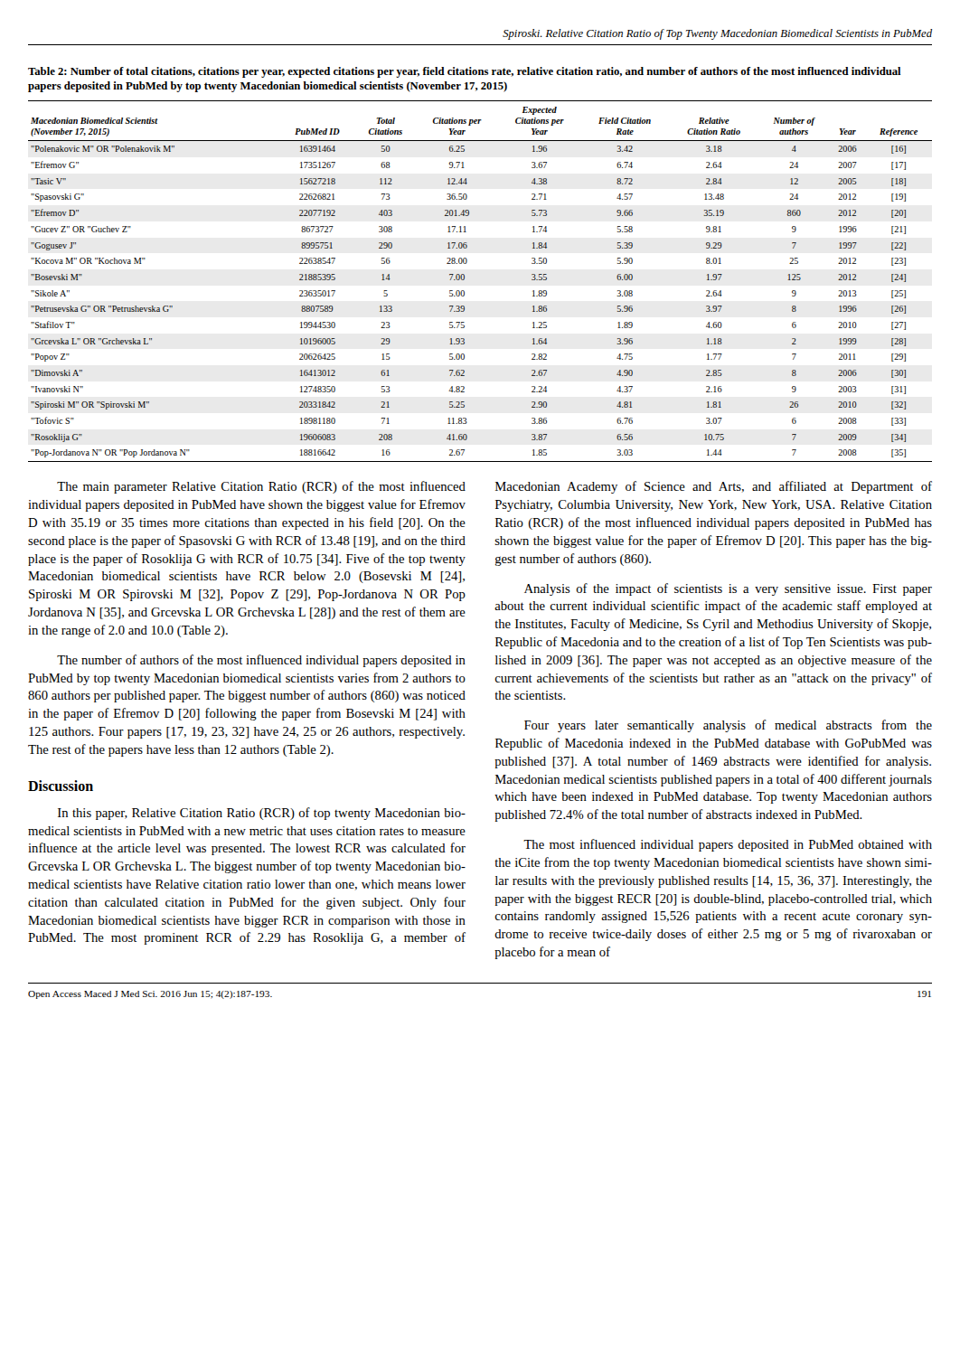Spiroski. Relative Citation Ratio of Top Twenty Macedonian Biomedical Scientists in PubMed
Table 2: Number of total citations, citations per year, expected citations per year, field citations rate, relative citation ratio, and number of authors of the most influenced individual papers deposited in PubMed by top twenty Macedonian biomedical scientists (November 17, 2015)
| Macedonian Biomedical Scientist (November 17, 2015) | PubMed ID | Total Citations | Citations per Year | Expected Citations per Year | Field Citation Rate | Relative Citation Ratio | Number of authors | Year | Reference |
| --- | --- | --- | --- | --- | --- | --- | --- | --- | --- |
| "Polenakovic M" OR "Polenakovik M" | 16391464 | 50 | 6.25 | 1.96 | 3.42 | 3.18 | 4 | 2006 | [16] |
| "Efremov G" | 17351267 | 68 | 9.71 | 3.67 | 6.74 | 2.64 | 24 | 2007 | [17] |
| "Tasic V" | 15627218 | 112 | 12.44 | 4.38 | 8.72 | 2.84 | 12 | 2005 | [18] |
| "Spasovski G" | 22626821 | 73 | 36.50 | 2.71 | 4.57 | 13.48 | 24 | 2012 | [19] |
| "Efremov D" | 22077192 | 403 | 201.49 | 5.73 | 9.66 | 35.19 | 860 | 2012 | [20] |
| "Gucev Z" OR "Guchev Z" | 8673727 | 308 | 17.11 | 1.74 | 5.58 | 9.81 | 9 | 1996 | [21] |
| "Gogusev J" | 8995751 | 290 | 17.06 | 1.84 | 5.39 | 9.29 | 7 | 1997 | [22] |
| "Kocova M" OR "Kochova M" | 22638547 | 56 | 28.00 | 3.50 | 5.90 | 8.01 | 25 | 2012 | [23] |
| "Bosevski M" | 21885395 | 14 | 7.00 | 3.55 | 6.00 | 1.97 | 125 | 2012 | [24] |
| "Sikole A" | 23635017 | 5 | 5.00 | 1.89 | 3.08 | 2.64 | 9 | 2013 | [25] |
| "Petrusevska G" OR "Petrushevska G" | 8807589 | 133 | 7.39 | 1.86 | 5.96 | 3.97 | 8 | 1996 | [26] |
| "Stafilov T" | 19944530 | 23 | 5.75 | 1.25 | 1.89 | 4.60 | 6 | 2010 | [27] |
| "Grcevska L" OR "Grchevska L" | 10196005 | 29 | 1.93 | 1.64 | 3.96 | 1.18 | 2 | 1999 | [28] |
| "Popov Z" | 20626425 | 15 | 5.00 | 2.82 | 4.75 | 1.77 | 7 | 2011 | [29] |
| "Dimovski A" | 16413012 | 61 | 7.62 | 2.67 | 4.90 | 2.85 | 8 | 2006 | [30] |
| "Ivanovski N" | 12748350 | 53 | 4.82 | 2.24 | 4.37 | 2.16 | 9 | 2003 | [31] |
| "Spiroski M" OR "Spirovski M" | 20331842 | 21 | 5.25 | 2.90 | 4.81 | 1.81 | 26 | 2010 | [32] |
| "Tofovic S" | 18981180 | 71 | 11.83 | 3.86 | 6.76 | 3.07 | 6 | 2008 | [33] |
| "Rosoklija G" | 19606083 | 208 | 41.60 | 3.87 | 6.56 | 10.75 | 7 | 2009 | [34] |
| "Pop-Jordanova N" OR "Pop Jordanova N" | 18816642 | 16 | 2.67 | 1.85 | 3.03 | 1.44 | 7 | 2008 | [35] |
The main parameter Relative Citation Ratio (RCR) of the most influenced individual papers deposited in PubMed have shown the biggest value for Efremov D with 35.19 or 35 times more citations than expected in his field [20]. On the second place is the paper of Spasovski G with RCR of 13.48 [19], and on the third place is the paper of Rosoklija G with RCR of 10.75 [34]. Five of the top twenty Macedonian biomedical scientists have RCR below 2.0 (Bosevski M [24], Spiroski M OR Spirovski M [32], Popov Z [29], Pop-Jordanova N OR Pop Jordanova N [35], and Grcevska L OR Grchevska L [28]) and the rest of them are in the range of 2.0 and 10.0 (Table 2).
The number of authors of the most influenced individual papers deposited in PubMed by top twenty Macedonian biomedical scientists varies from 2 authors to 860 authors per published paper. The biggest number of authors (860) was noticed in the paper of Efremov D [20] following the paper from Bosevski M [24] with 125 authors. Four papers [17, 19, 23, 32] have 24, 25 or 26 authors, respectively. The rest of the papers have less than 12 authors (Table 2).
Discussion
In this paper, Relative Citation Ratio (RCR) of top twenty Macedonian biomedical scientists in PubMed with a new metric that uses citation rates to measure influence at the article level was presented. The lowest RCR was calculated for Grcevska L OR Grchevska L. The biggest number of top twenty Macedonian biomedical scientists have Relative citation ratio lower than one, which means lower citation than calculated citation in PubMed for the given subject. Only four Macedonian biomedical scientists have bigger RCR in comparison with those in PubMed. The most prominent RCR of 2.29 has Rosoklija G, a member of Macedonian Academy of Science and Arts, and affiliated at Department of Psychiatry, Columbia University, New York, New York, USA. Relative Citation Ratio (RCR) of the most influenced individual papers deposited in PubMed has shown the biggest value for the paper of Efremov D [20]. This paper has the biggest number of authors (860).
Analysis of the impact of scientists is a very sensitive issue. First paper about the current individual scientific impact of the academic staff employed at the Institutes, Faculty of Medicine, Ss Cyril and Methodius University of Skopje, Republic of Macedonia and to the creation of a list of Top Ten Scientists was published in 2009 [36]. The paper was not accepted as an objective measure of the current achievements of the scientists but rather as an "attack on the privacy" of the scientists.
Four years later semantically analysis of medical abstracts from the Republic of Macedonia indexed in the PubMed database with GoPubMed was published [37]. A total number of 1469 abstracts were identified for analysis. Macedonian medical scientists published papers in a total of 400 different journals which have been indexed in PubMed database. Top twenty Macedonian authors published 72.4% of the total number of abstracts indexed in PubMed.
The most influenced individual papers deposited in PubMed obtained with the iCite from the top twenty Macedonian biomedical scientists have shown similar results with the previously published results [14, 15, 36, 37]. Interestingly, the paper with the biggest RECR [20] is double-blind, placebo-controlled trial, which contains randomly assigned 15,526 patients with a recent acute coronary syndrome to receive twice-daily doses of either 2.5 mg or 5 mg of rivaroxaban or placebo for a mean of
Open Access Maced J Med Sci. 2016 Jun 15; 4(2):187-193. 191